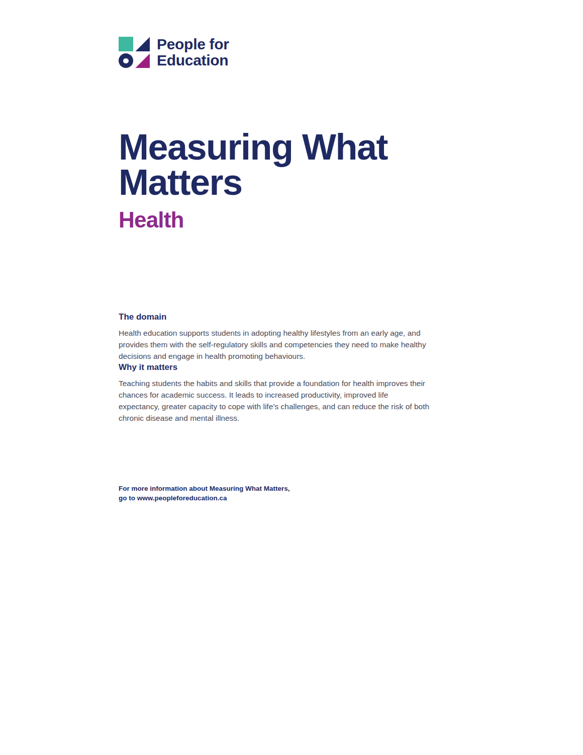People for
Education
Measuring What Matters
Health
The domain
Health education supports students in adopting healthy lifestyles from an early age, and provides them with the self-regulatory skills and competencies they need to make healthy decisions and engage in health promoting behaviours.
Why it matters
Teaching students the habits and skills that provide a foundation for health improves their chances for academic success. It leads to increased productivity, improved life expectancy, greater capacity to cope with life’s challenges, and can reduce the risk of both chronic disease and mental illness.
For more information about Measuring What Matters,
go to www.peopleforeducation.ca